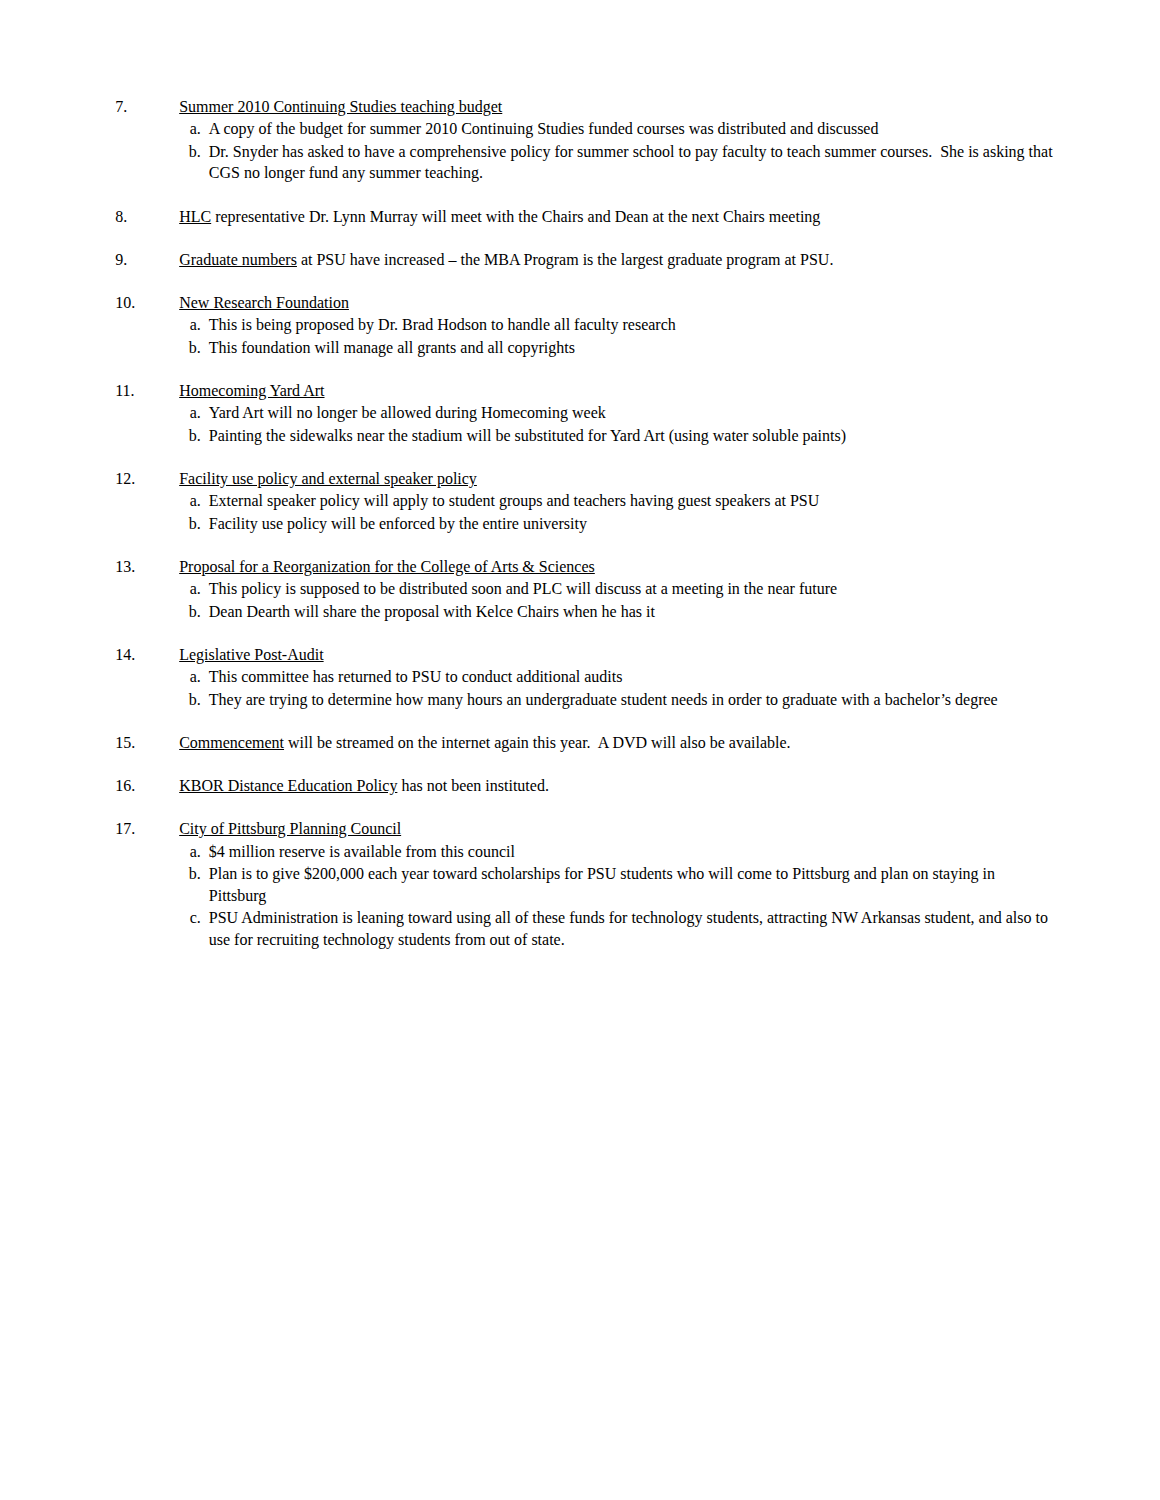Summer 2010 Continuing Studies teaching budget
A copy of the budget for summer 2010 Continuing Studies funded courses was distributed and discussed
Dr. Snyder has asked to have a comprehensive policy for summer school to pay faculty to teach summer courses. She is asking that CGS no longer fund any summer teaching.
HLC representative Dr. Lynn Murray will meet with the Chairs and Dean at the next Chairs meeting
Graduate numbers at PSU have increased – the MBA Program is the largest graduate program at PSU.
New Research Foundation
This is being proposed by Dr. Brad Hodson to handle all faculty research
This foundation will manage all grants and all copyrights
Homecoming Yard Art
Yard Art will no longer be allowed during Homecoming week
Painting the sidewalks near the stadium will be substituted for Yard Art (using water soluble paints)
Facility use policy and external speaker policy
External speaker policy will apply to student groups and teachers having guest speakers at PSU
Facility use policy will be enforced by the entire university
Proposal for a Reorganization for the College of Arts & Sciences
This policy is supposed to be distributed soon and PLC will discuss at a meeting in the near future
Dean Dearth will share the proposal with Kelce Chairs when he has it
Legislative Post-Audit
This committee has returned to PSU to conduct additional audits
They are trying to determine how many hours an undergraduate student needs in order to graduate with a bachelor’s degree
Commencement will be streamed on the internet again this year. A DVD will also be available.
KBOR Distance Education Policy has not been instituted.
City of Pittsburg Planning Council
$4 million reserve is available from this council
Plan is to give $200,000 each year toward scholarships for PSU students who will come to Pittsburg and plan on staying in Pittsburg
PSU Administration is leaning toward using all of these funds for technology students, attracting NW Arkansas student, and also to use for recruiting technology students from out of state.